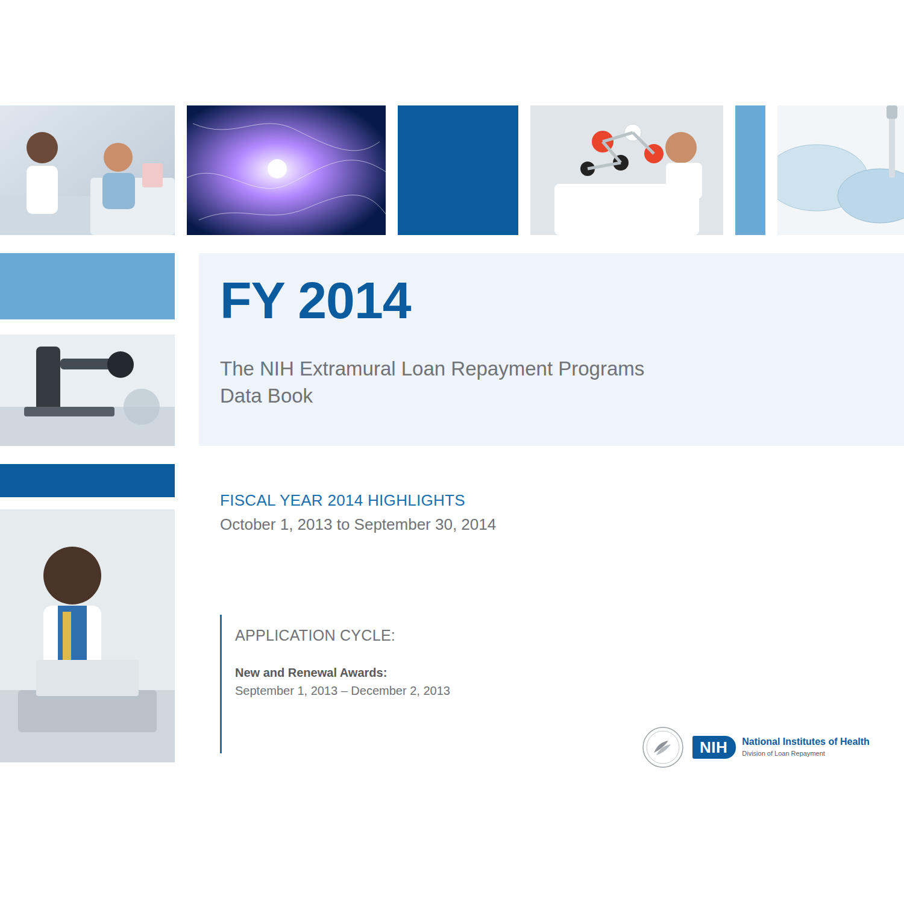FY 2014
The NIH Extramural Loan Repayment Programs
Data Book
FISCAL YEAR 2014 HIGHLIGHTS
October 1, 2013 to September 30, 2014
APPLICATION CYCLE:
New and Renewal Awards:
September 1, 2013 – December 2, 2013
NIH National Institutes of Health
Division of Loan Repayment